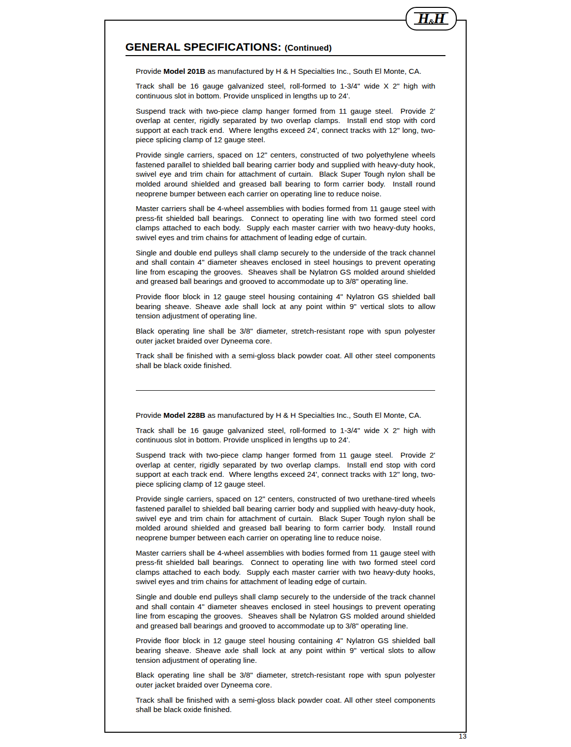H&H
GENERAL SPECIFICATIONS: (Continued)
Provide Model 201B as manufactured by H & H Specialties Inc., South El Monte, CA.
Track shall be 16 gauge galvanized steel, roll-formed to 1-3/4" wide X 2" high with continuous slot in bottom. Provide unspliced in lengths up to 24'.
Suspend track with two-piece clamp hanger formed from 11 gauge steel. Provide 2' overlap at center, rigidly separated by two overlap clamps. Install end stop with cord support at each track end. Where lengths exceed 24', connect tracks with 12" long, two-piece splicing clamp of 12 gauge steel.
Provide single carriers, spaced on 12" centers, constructed of two polyethylene wheels fastened parallel to shielded ball bearing carrier body and supplied with heavy-duty hook, swivel eye and trim chain for attachment of curtain. Black Super Tough nylon shall be molded around shielded and greased ball bearing to form carrier body. Install round neoprene bumper between each carrier on operating line to reduce noise.
Master carriers shall be 4-wheel assemblies with bodies formed from 11 gauge steel with press-fit shielded ball bearings. Connect to operating line with two formed steel cord clamps attached to each body. Supply each master carrier with two heavy-duty hooks, swivel eyes and trim chains for attachment of leading edge of curtain.
Single and double end pulleys shall clamp securely to the underside of the track channel and shall contain 4" diameter sheaves enclosed in steel housings to prevent operating line from escaping the grooves. Sheaves shall be Nylatron GS molded around shielded and greased ball bearings and grooved to accommodate up to 3/8" operating line.
Provide floor block in 12 gauge steel housing containing 4" Nylatron GS shielded ball bearing sheave. Sheave axle shall lock at any point within 9" vertical slots to allow tension adjustment of operating line.
Black operating line shall be 3/8" diameter, stretch-resistant rope with spun polyester outer jacket braided over Dyneema core.
Track shall be finished with a semi-gloss black powder coat. All other steel components shall be black oxide finished.
Provide Model 228B as manufactured by H & H Specialties Inc., South El Monte, CA.
Track shall be 16 gauge galvanized steel, roll-formed to 1-3/4" wide X 2" high with continuous slot in bottom. Provide unspliced in lengths up to 24'.
Suspend track with two-piece clamp hanger formed from 11 gauge steel. Provide 2' overlap at center, rigidly separated by two overlap clamps. Install end stop with cord support at each track end. Where lengths exceed 24', connect tracks with 12" long, two-piece splicing clamp of 12 gauge steel.
Provide single carriers, spaced on 12" centers, constructed of two urethane-tired wheels fastened parallel to shielded ball bearing carrier body and supplied with heavy-duty hook, swivel eye and trim chain for attachment of curtain. Black Super Tough nylon shall be molded around shielded and greased ball bearing to form carrier body. Install round neoprene bumper between each carrier on operating line to reduce noise.
Master carriers shall be 4-wheel assemblies with bodies formed from 11 gauge steel with press-fit shielded ball bearings. Connect to operating line with two formed steel cord clamps attached to each body. Supply each master carrier with two heavy-duty hooks, swivel eyes and trim chains for attachment of leading edge of curtain.
Single and double end pulleys shall clamp securely to the underside of the track channel and shall contain 4" diameter sheaves enclosed in steel housings to prevent operating line from escaping the grooves. Sheaves shall be Nylatron GS molded around shielded and greased ball bearings and grooved to accommodate up to 3/8" operating line.
Provide floor block in 12 gauge steel housing containing 4" Nylatron GS shielded ball bearing sheave. Sheave axle shall lock at any point within 9" vertical slots to allow tension adjustment of operating line.
Black operating line shall be 3/8" diameter, stretch-resistant rope with spun polyester outer jacket braided over Dyneema core.
Track shall be finished with a semi-gloss black powder coat. All other steel components shall be black oxide finished.
13